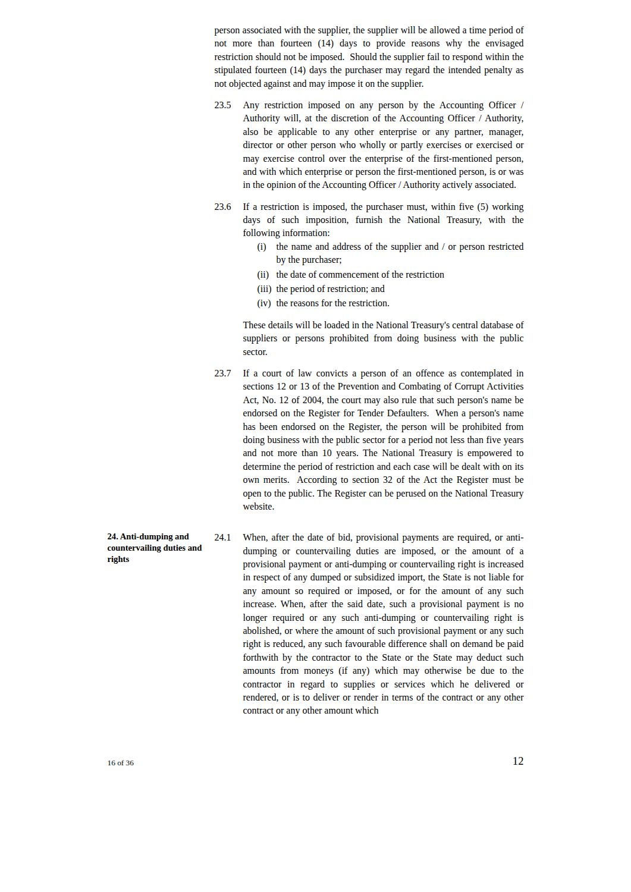person associated with the supplier, the supplier will be allowed a time period of not more than fourteen (14) days to provide reasons why the envisaged restriction should not be imposed. Should the supplier fail to respond within the stipulated fourteen (14) days the purchaser may regard the intended penalty as not objected against and may impose it on the supplier.
23.5 Any restriction imposed on any person by the Accounting Officer / Authority will, at the discretion of the Accounting Officer / Authority, also be applicable to any other enterprise or any partner, manager, director or other person who wholly or partly exercises or exercised or may exercise control over the enterprise of the first-mentioned person, and with which enterprise or person the first-mentioned person, is or was in the opinion of the Accounting Officer / Authority actively associated.
23.6 If a restriction is imposed, the purchaser must, within five (5) working days of such imposition, furnish the National Treasury, with the following information:
(i) the name and address of the supplier and / or person restricted by the purchaser;
(ii) the date of commencement of the restriction
(iii) the period of restriction; and
(iv) the reasons for the restriction.
These details will be loaded in the National Treasury's central database of suppliers or persons prohibited from doing business with the public sector.
23.7 If a court of law convicts a person of an offence as contemplated in sections 12 or 13 of the Prevention and Combating of Corrupt Activities Act, No. 12 of 2004, the court may also rule that such person's name be endorsed on the Register for Tender Defaulters. When a person's name has been endorsed on the Register, the person will be prohibited from doing business with the public sector for a period not less than five years and not more than 10 years. The National Treasury is empowered to determine the period of restriction and each case will be dealt with on its own merits. According to section 32 of the Act the Register must be open to the public. The Register can be perused on the National Treasury website.
24. Anti-dumping and countervailing duties and rights
24.1 When, after the date of bid, provisional payments are required, or anti-dumping or countervailing duties are imposed, or the amount of a provisional payment or anti-dumping or countervailing right is increased in respect of any dumped or subsidized import, the State is not liable for any amount so required or imposed, or for the amount of any such increase. When, after the said date, such a provisional payment is no longer required or any such anti-dumping or countervailing right is abolished, or where the amount of such provisional payment or any such right is reduced, any such favourable difference shall on demand be paid forthwith by the contractor to the State or the State may deduct such amounts from moneys (if any) which may otherwise be due to the contractor in regard to supplies or services which he delivered or rendered, or is to deliver or render in terms of the contract or any other contract or any other amount which
16 of 36 12